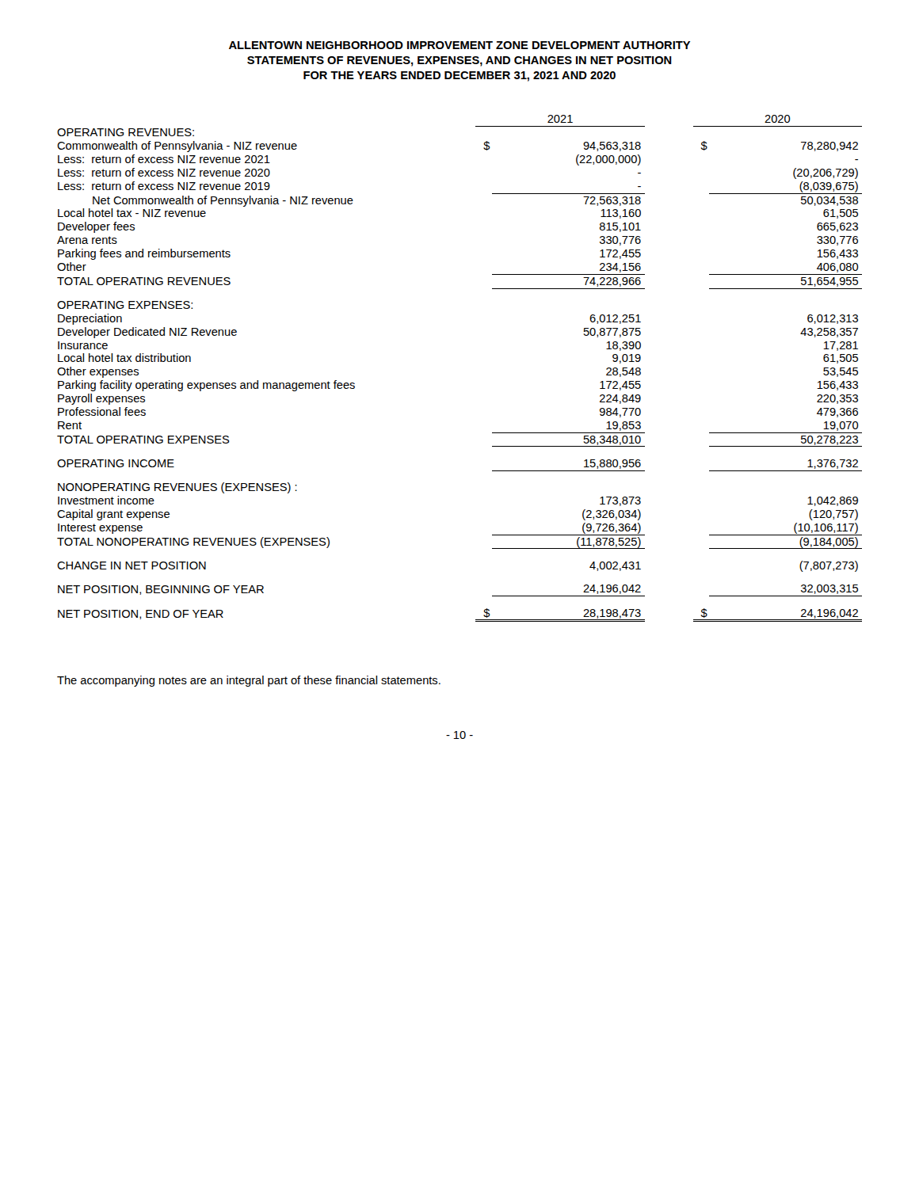ALLENTOWN NEIGHBORHOOD IMPROVEMENT ZONE DEVELOPMENT AUTHORITY
STATEMENTS OF REVENUES, EXPENSES, AND CHANGES IN NET POSITION
FOR THE YEARS ENDED DECEMBER 31, 2021 AND 2020
| | 2021 | | 2020 |
| OPERATING REVENUES: | | | | | |
| Commonwealth of Pennsylvania - NIZ revenue | $ | 94,563,318 | | $ | 78,280,942 |
| Less: return of excess NIZ revenue 2021 | | (22,000,000) | | | - |
| Less: return of excess NIZ revenue 2020 | | - | | | (20,206,729) |
| Less: return of excess NIZ revenue 2019 | | - | | | (8,039,675) |
| Net Commonwealth of Pennsylvania - NIZ revenue | | 72,563,318 | | | 50,034,538 |
| Local hotel tax - NIZ revenue | | 113,160 | | | 61,505 |
| Developer fees | | 815,101 | | | 665,623 |
| Arena rents | | 330,776 | | | 330,776 |
| Parking fees and reimbursements | | 172,455 | | | 156,433 |
| Other | | 234,156 | | | 406,080 |
| TOTAL OPERATING REVENUES | | 74,228,966 | | | 51,654,955 |
| OPERATING EXPENSES: | | | | | |
| Depreciation | | 6,012,251 | | | 6,012,313 |
| Developer Dedicated NIZ Revenue | | 50,877,875 | | | 43,258,357 |
| Insurance | | 18,390 | | | 17,281 |
| Local hotel tax distribution | | 9,019 | | | 61,505 |
| Other expenses | | 28,548 | | | 53,545 |
| Parking facility operating expenses and management fees | | 172,455 | | | 156,433 |
| Payroll expenses | | 224,849 | | | 220,353 |
| Professional fees | | 984,770 | | | 479,366 |
| Rent | | 19,853 | | | 19,070 |
| TOTAL OPERATING EXPENSES | | 58,348,010 | | | 50,278,223 |
| OPERATING INCOME | | 15,880,956 | | | 1,376,732 |
| NONOPERATING REVENUES (EXPENSES) : | | | | | |
| Investment income | | 173,873 | | | 1,042,869 |
| Capital grant expense | | (2,326,034) | | | (120,757) |
| Interest expense | | (9,726,364) | | | (10,106,117) |
| TOTAL NONOPERATING REVENUES (EXPENSES) | | (11,878,525) | | | (9,184,005) |
| CHANGE IN NET POSITION | | 4,002,431 | | | (7,807,273) |
| NET POSITION, BEGINNING OF YEAR | | 24,196,042 | | | 32,003,315 |
| NET POSITION, END OF YEAR | $ | 28,198,473 | | $ | 24,196,042 |
The accompanying notes are an integral part of these financial statements.
- 10 -